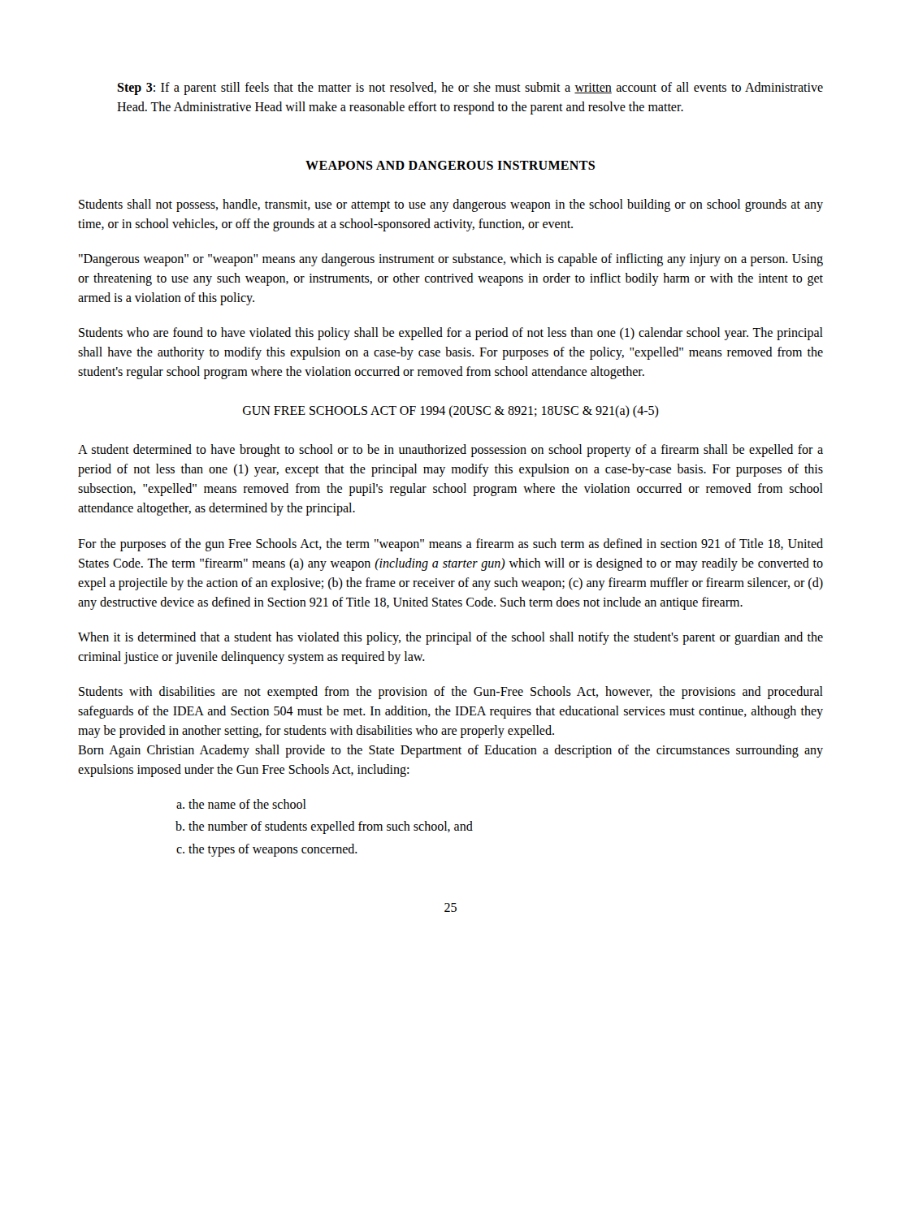Step 3: If a parent still feels that the matter is not resolved, he or she must submit a written account of all events to Administrative Head. The Administrative Head will make a reasonable effort to respond to the parent and resolve the matter.
WEAPONS AND DANGEROUS INSTRUMENTS
Students shall not possess, handle, transmit, use or attempt to use any dangerous weapon in the school building or on school grounds at any time, or in school vehicles, or off the grounds at a school-sponsored activity, function, or event.
"Dangerous weapon" or "weapon" means any dangerous instrument or substance, which is capable of inflicting any injury on a person. Using or threatening to use any such weapon, or instruments, or other contrived weapons in order to inflict bodily harm or with the intent to get armed is a violation of this policy.
Students who are found to have violated this policy shall be expelled for a period of not less than one (1) calendar school year. The principal shall have the authority to modify this expulsion on a case-by case basis. For purposes of the policy, "expelled" means removed from the student's regular school program where the violation occurred or removed from school attendance altogether.
GUN FREE SCHOOLS ACT OF 1994 (20USC & 8921; 18USC & 921(a) (4-5)
A student determined to have brought to school or to be in unauthorized possession on school property of a firearm shall be expelled for a period of not less than one (1) year, except that the principal may modify this expulsion on a case-by-case basis. For purposes of this subsection, "expelled" means removed from the pupil's regular school program where the violation occurred or removed from school attendance altogether, as determined by the principal.
For the purposes of the gun Free Schools Act, the term "weapon" means a firearm as such term as defined in section 921 of Title 18, United States Code. The term "firearm" means (a) any weapon (including a starter gun) which will or is designed to or may readily be converted to expel a projectile by the action of an explosive; (b) the frame or receiver of any such weapon; (c) any firearm muffler or firearm silencer, or (d) any destructive device as defined in Section 921 of Title 18, United States Code. Such term does not include an antique firearm.
When it is determined that a student has violated this policy, the principal of the school shall notify the student's parent or guardian and the criminal justice or juvenile delinquency system as required by law.
Students with disabilities are not exempted from the provision of the Gun-Free Schools Act, however, the provisions and procedural safeguards of the IDEA and Section 504 must be met. In addition, the IDEA requires that educational services must continue, although they may be provided in another setting, for students with disabilities who are properly expelled.
Born Again Christian Academy shall provide to the State Department of Education a description of the circumstances surrounding any expulsions imposed under the Gun Free Schools Act, including:
the name of the school
the number of students expelled from such school, and
the types of weapons concerned.
25